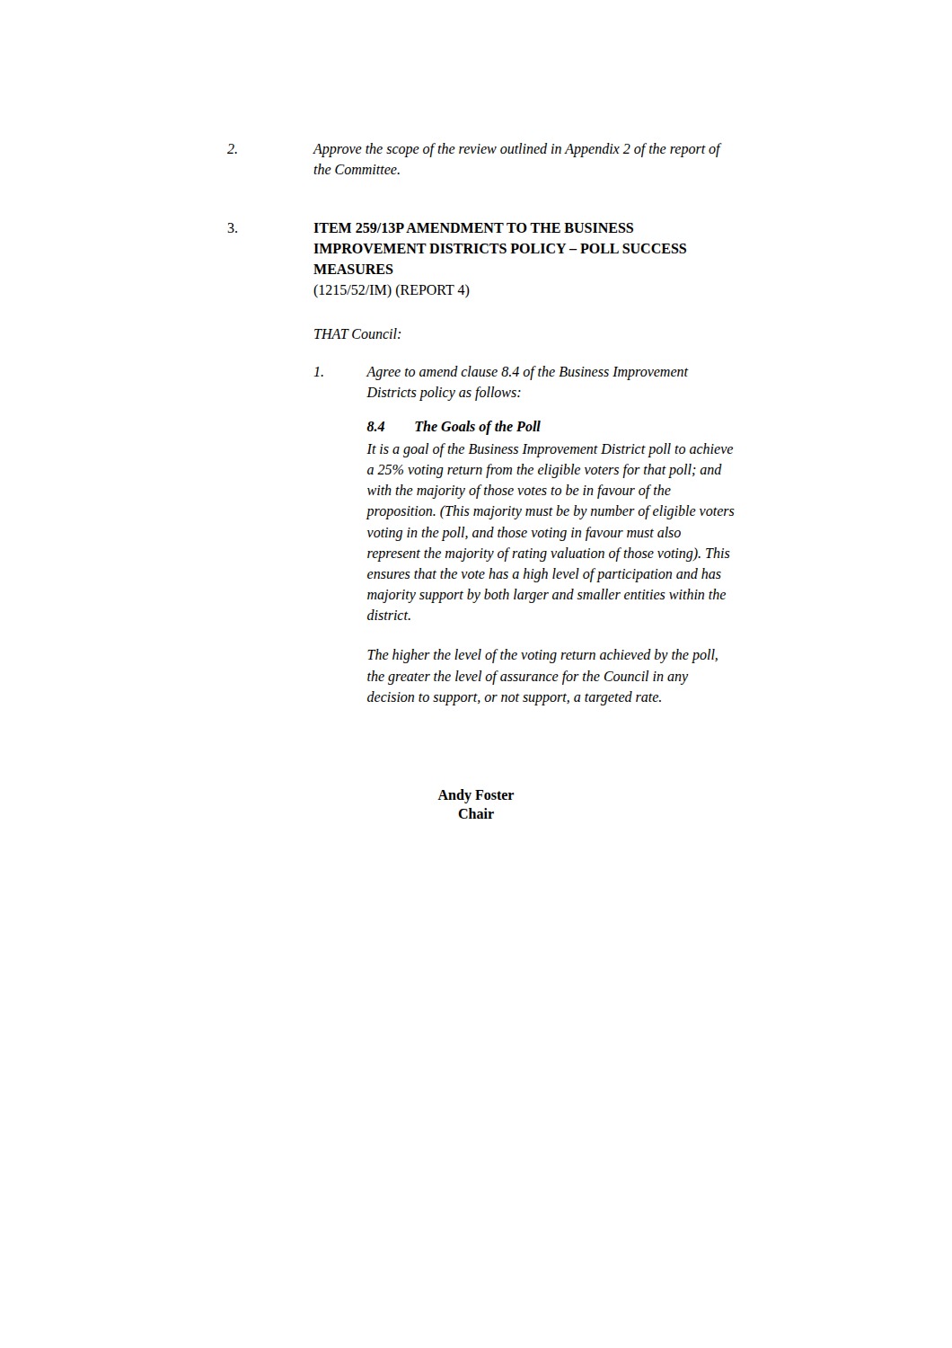2.
Approve the scope of the review outlined in Appendix 2 of the report of the Committee.
3.
ITEM 259/13P AMENDMENT TO THE BUSINESS IMPROVEMENT DISTRICTS POLICY – POLL SUCCESS MEASURES
(1215/52/IM) (REPORT 4)
THAT Council:
1.
Agree to amend clause 8.4 of the Business Improvement Districts policy as follows:
8.4 The Goals of the Poll
It is a goal of the Business Improvement District poll to achieve a 25% voting return from the eligible voters for that poll; and with the majority of those votes to be in favour of the proposition. (This majority must be by number of eligible voters voting in the poll, and those voting in favour must also represent the majority of rating valuation of those voting). This ensures that the vote has a high level of participation and has majority support by both larger and smaller entities within the district.
The higher the level of the voting return achieved by the poll, the greater the level of assurance for the Council in any decision to support, or not support, a targeted rate.
Andy Foster
Chair